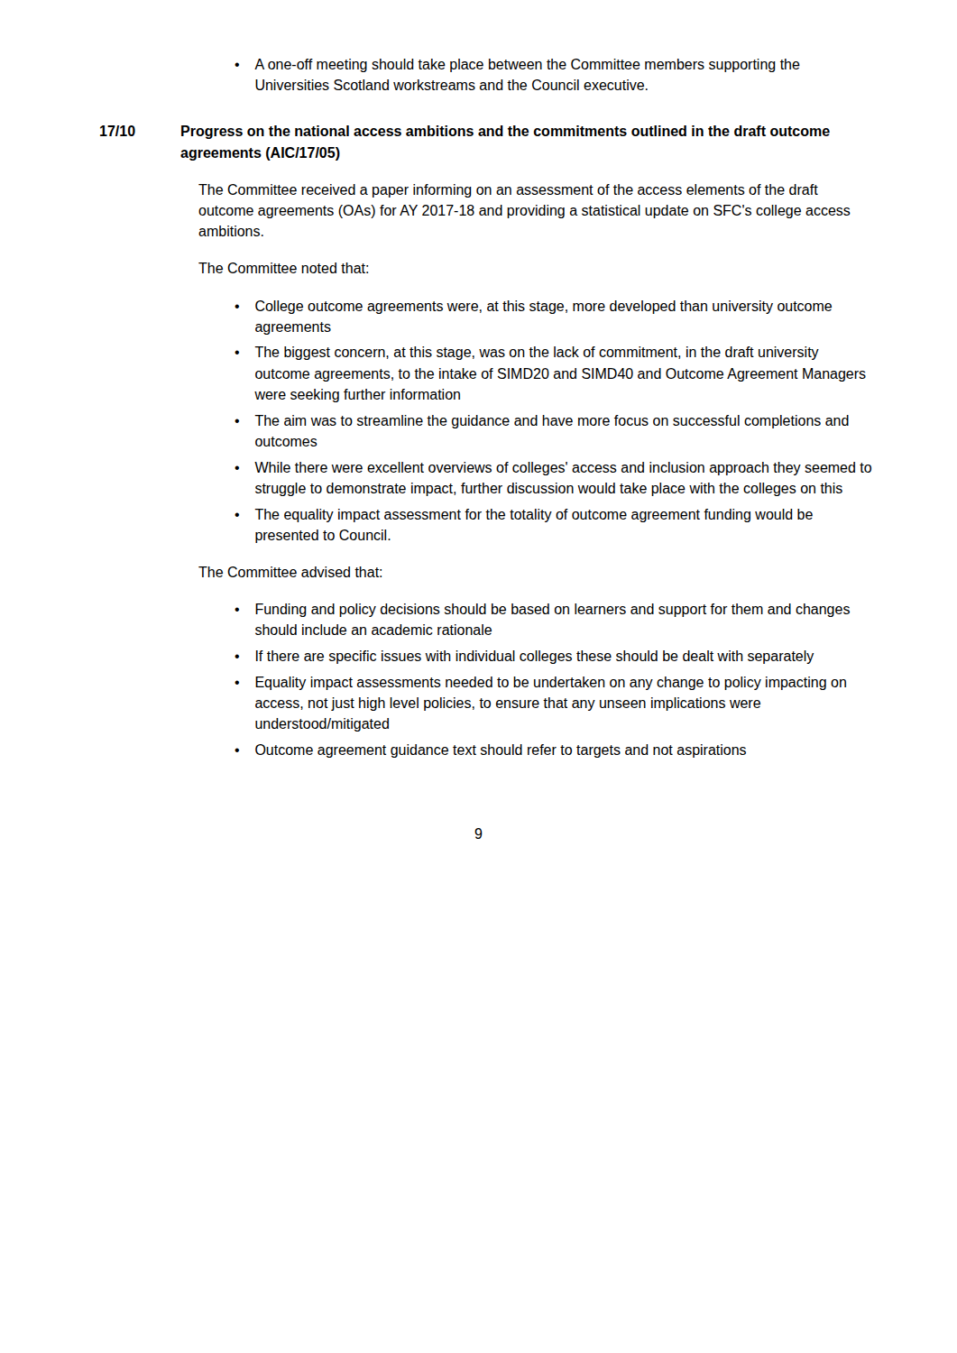A one-off meeting should take place between the Committee members supporting the Universities Scotland workstreams and the Council executive.
17/10
Progress on the national access ambitions and the commitments outlined in the draft outcome agreements (AIC/17/05)
The Committee received a paper informing on an assessment of the access elements of the draft outcome agreements (OAs) for AY 2017-18 and providing a statistical update on SFC's college access ambitions.
The Committee noted that:
College outcome agreements were, at this stage, more developed than university outcome agreements
The biggest concern, at this stage, was on the lack of commitment, in the draft university outcome agreements, to the intake of SIMD20 and SIMD40 and Outcome Agreement Managers were seeking further information
The aim was to streamline the guidance and have more focus on successful completions and outcomes
While there were excellent overviews of colleges' access and inclusion approach they seemed to struggle to demonstrate impact, further discussion would take place with the colleges on this
The equality impact assessment for the totality of outcome agreement funding would be presented to Council.
The Committee advised that:
Funding and policy decisions should be based on learners and support for them and changes should include an academic rationale
If there are specific issues with individual colleges these should be dealt with separately
Equality impact assessments needed to be undertaken on any change to policy impacting on access, not just high level policies, to ensure that any unseen implications were understood/mitigated
Outcome agreement guidance text should refer to targets and not aspirations
9